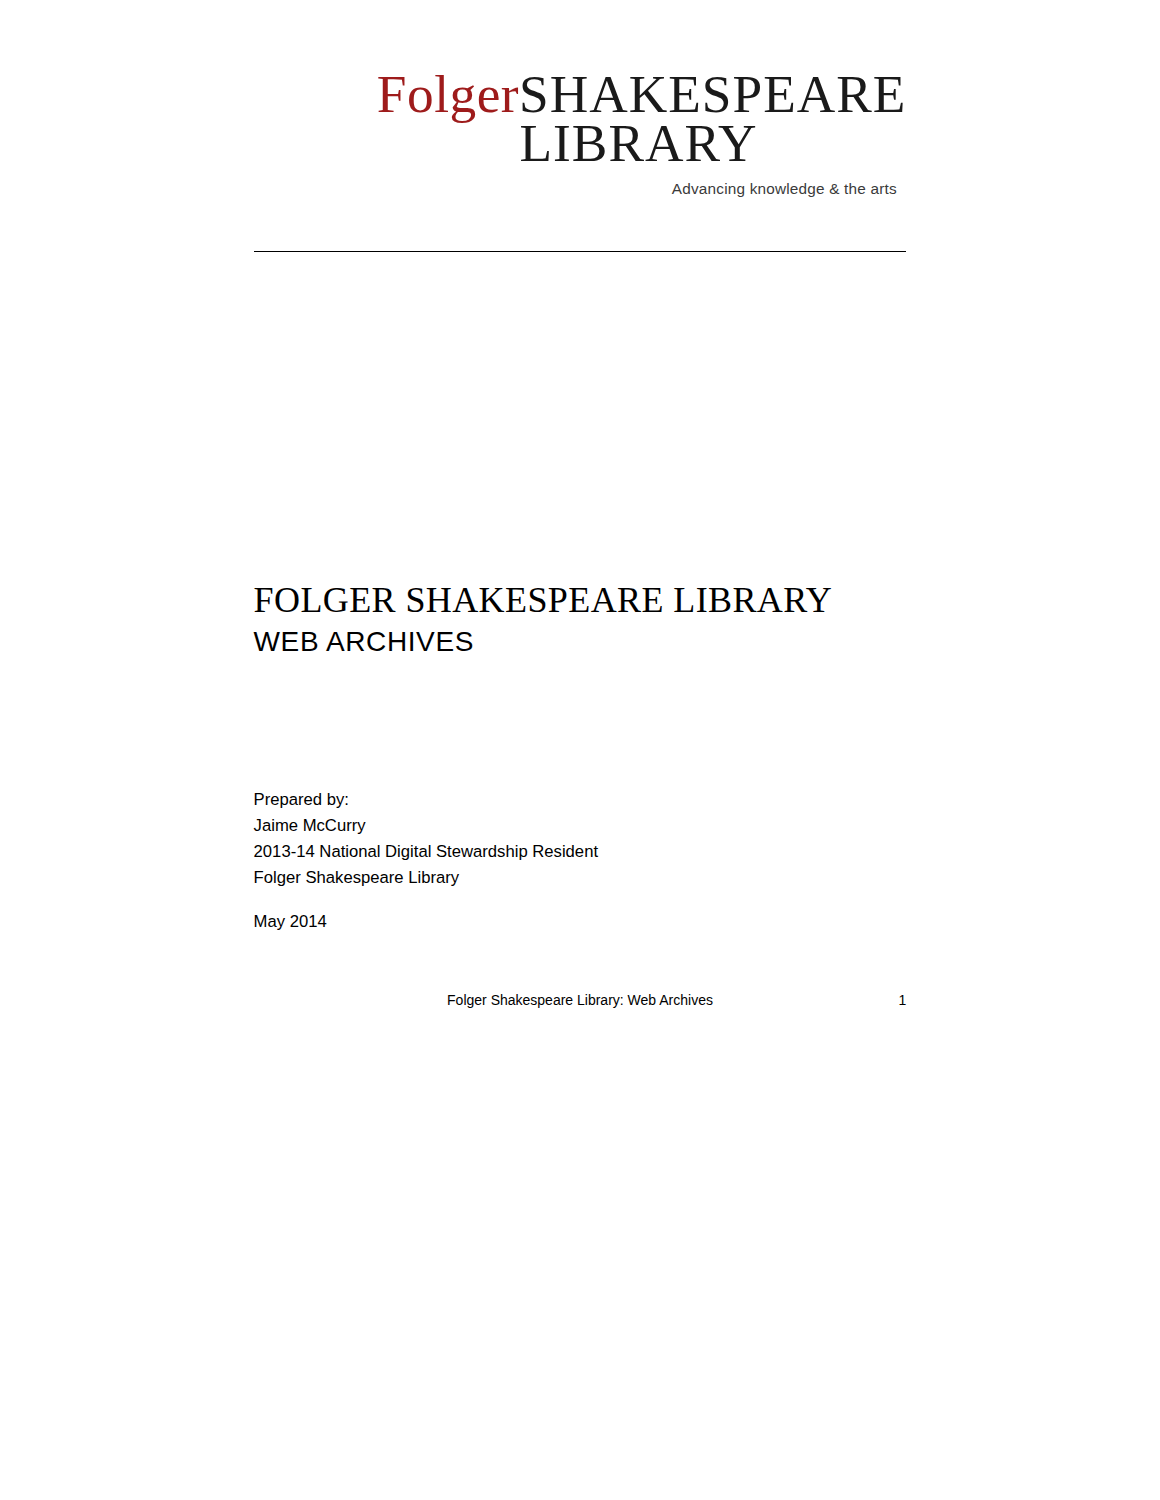Folger SHAKESPEARE
LIBRARY
Advancing knowledge & the arts
FOLGER SHAKESPEARE LIBRARY
WEB ARCHIVES
Prepared by:
Jaime McCurry
2013-14 National Digital Stewardship Resident
Folger Shakespeare Library
May 2014
Folger Shakespeare Library: Web Archives 1